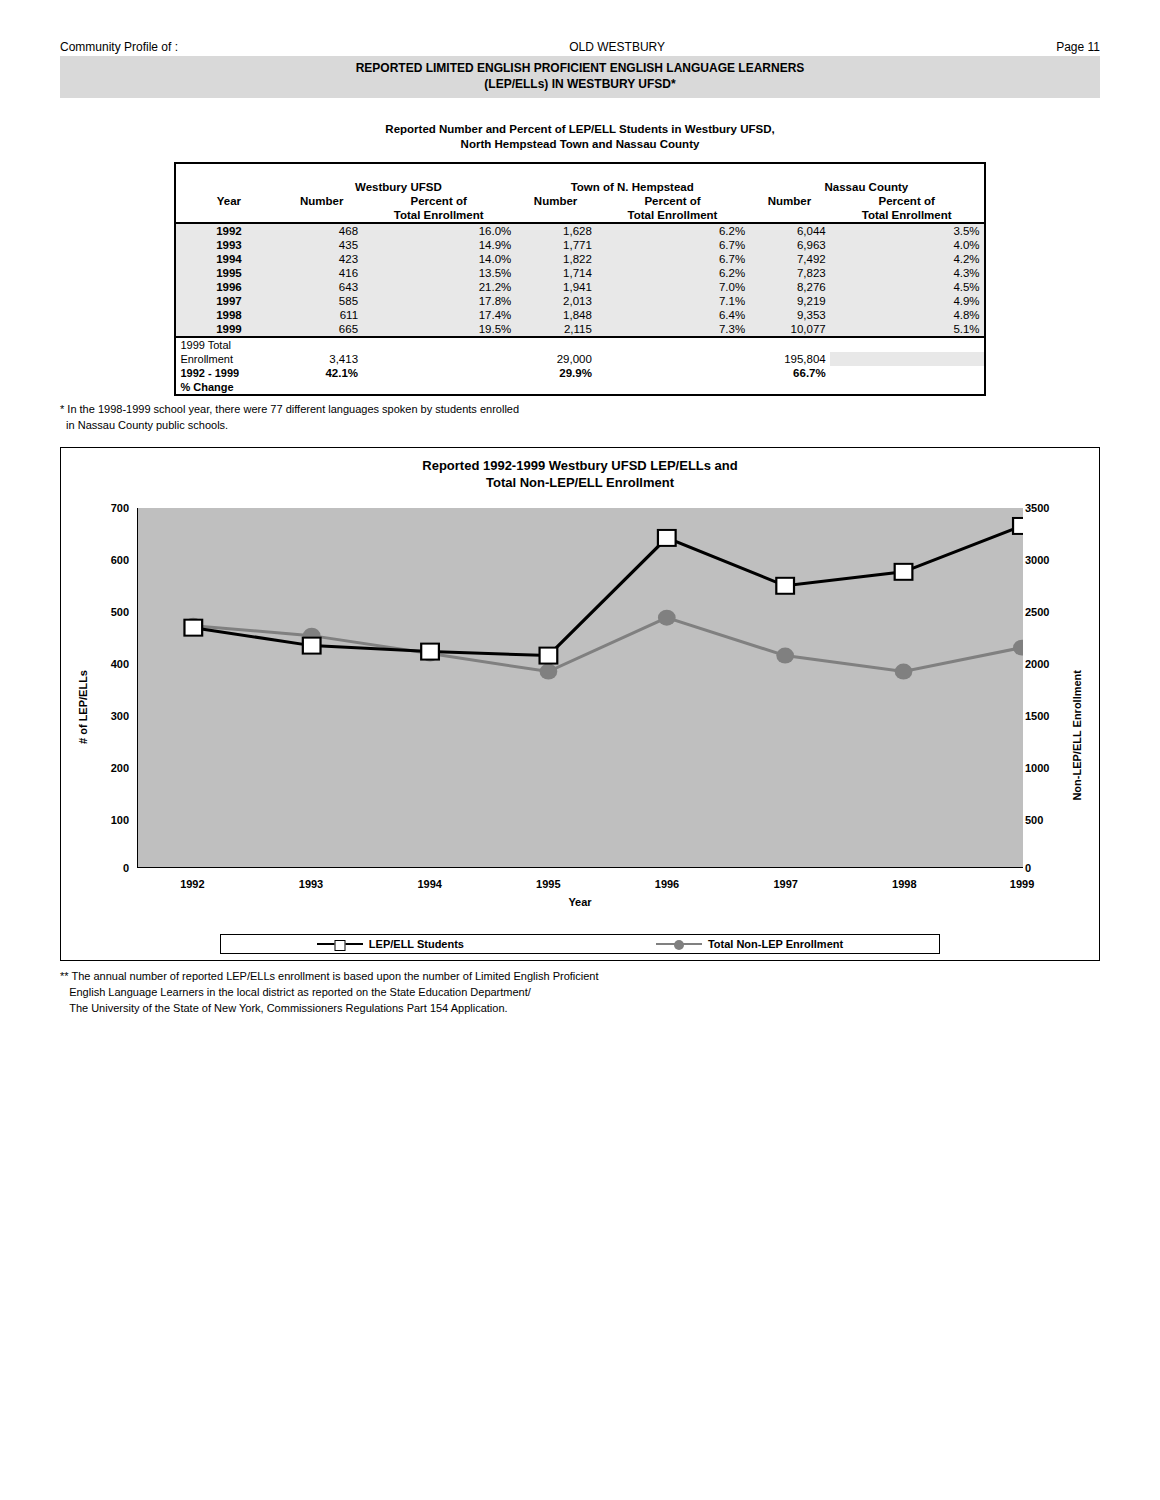Community Profile of :
OLD WESTBURY
Page 11
REPORTED LIMITED ENGLISH PROFICIENT ENGLISH LANGUAGE LEARNERS
(LEP/ELLs) IN WESTBURY UFSD*
Reported Number and Percent of LEP/ELL Students in Westbury UFSD, North Hempstead Town and Nassau County
| | Westbury UFSD | Town of N. Hempstead | Nassau County |
| Year | Number | Percent of | Number | Percent of | Number | Percent of |
| | | Total Enrollment | | Total Enrollment | | Total Enrollment |
| 1992 | 468 | 16.0% | 1,628 | 6.2% | 6,044 | 3.5% |
| 1993 | 435 | 14.9% | 1,771 | 6.7% | 6,963 | 4.0% |
| 1994 | 423 | 14.0% | 1,822 | 6.7% | 7,492 | 4.2% |
| 1995 | 416 | 13.5% | 1,714 | 6.2% | 7,823 | 4.3% |
| 1996 | 643 | 21.2% | 1,941 | 7.0% | 8,276 | 4.5% |
| 1997 | 585 | 17.8% | 2,013 | 7.1% | 9,219 | 4.9% |
| 1998 | 611 | 17.4% | 1,848 | 6.4% | 9,353 | 4.8% |
| 1999 | 665 | 19.5% | 2,115 | 7.3% | 10,077 | 5.1% |
| 1999 Total | | | | | | |
| Enrollment | 3,413 | | 29,000 | | 195,804 | |
| 1992 - 1999 | 42.1% | | 29.9% | | 66.7% | |
| % Change | | | | | | |
* In the 1998-1999 school year, there were 77 different languages spoken by students enrolled
in Nassau County public schools.
Reported 1992-1999 Westbury UFSD LEP/ELLs and
Total Non-LEP/ELL Enrollment
# of LEP/ELLs
Non-LEP/ELL Enrollment
700
600
500
400
300
200
100
0
3500
3000
2500
2000
1500
1000
500
0
1992
1993
1994
1995
1996
1997
1998
1999
Year
LEP/ELL Students
Total Non-LEP Enrollment
** The annual number of reported LEP/ELLs enrollment is based upon the number of Limited English Proficient
English Language Learners in the local district as reported on the State Education Department/
The University of the State of New York, Commissioners Regulations Part 154 Application.